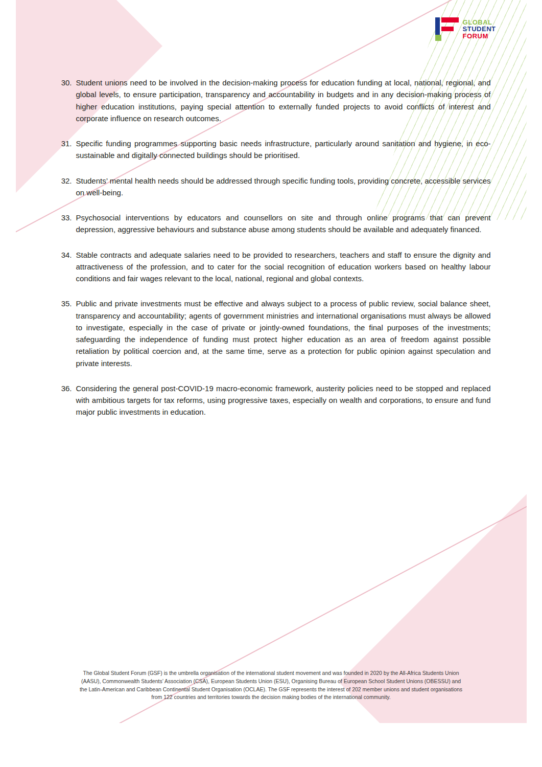GLOBAL STUDENT FORUM
Student unions need to be involved in the decision-making process for education funding at local, national, regional, and global levels, to ensure participation, transparency and accountability in budgets and in any decision-making process of higher education institutions, paying special attention to externally funded projects to avoid conflicts of interest and corporate influence on research outcomes.
Specific funding programmes supporting basic needs infrastructure, particularly around sanitation and hygiene, in eco-sustainable and digitally connected buildings should be prioritised.
Students’ mental health needs should be addressed through specific funding tools, providing concrete, accessible services on well-being.
Psychosocial interventions by educators and counsellors on site and through online programs that can prevent depression, aggressive behaviours and substance abuse among students should be available and adequately financed.
Stable contracts and adequate salaries need to be provided to researchers, teachers and staff to ensure the dignity and attractiveness of the profession, and to cater for the social recognition of education workers based on healthy labour conditions and fair wages relevant to the local, national, regional and global contexts.
Public and private investments must be effective and always subject to a process of public review, social balance sheet, transparency and accountability; agents of government ministries and international organisations must always be allowed to investigate, especially in the case of private or jointly-owned foundations, the final purposes of the investments; safeguarding the independence of funding must protect higher education as an area of freedom against possible retaliation by political coercion and, at the same time, serve as a protection for public opinion against speculation and private interests.
Considering the general post-COVID-19 macro-economic framework, austerity policies need to be stopped and replaced with ambitious targets for tax reforms, using progressive taxes, especially on wealth and corporations, to ensure and fund major public investments in education.
The Global Student Forum (GSF) is the umbrella organisation of the international student movement and was founded in 2020 by the All-Africa Students Union (AASU), Commonwealth Students’ Association (CSA), European Students Union (ESU), Organising Bureau of European School Student Unions (OBESSU) and the Latin-American and Caribbean Continental Student Organisation (OCLAE). The GSF represents the interest of 202 member unions and student organisations from 122 countries and territories towards the decision making bodies of the international community.